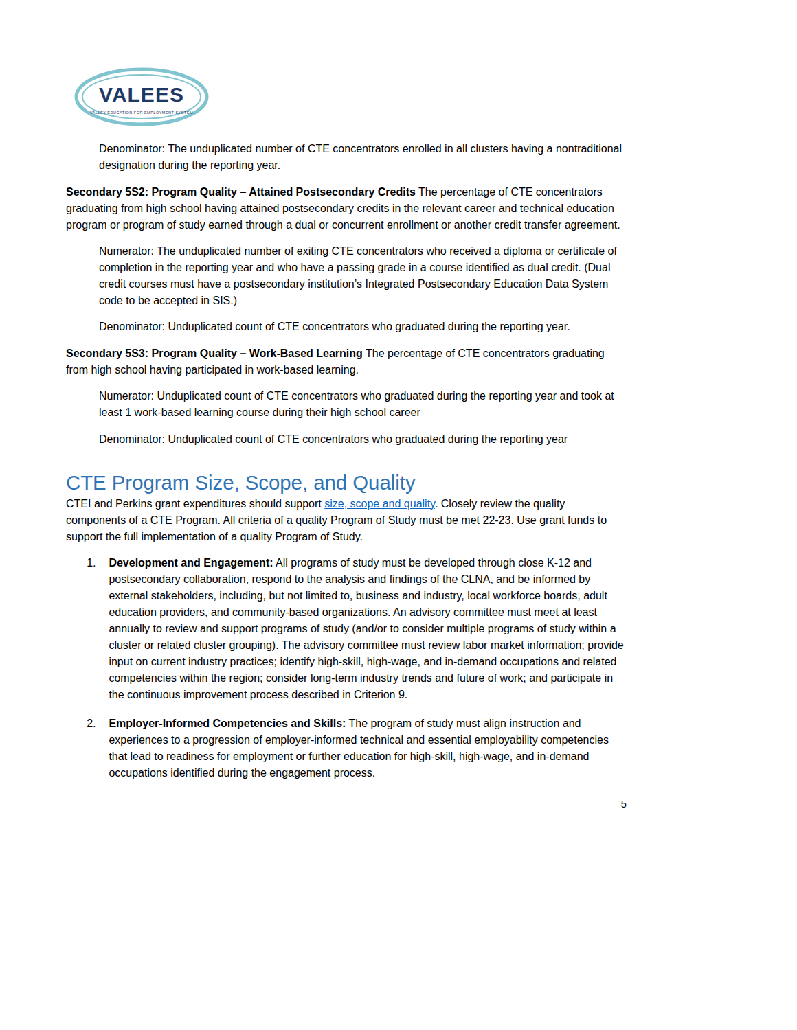VALEES VALLEY EDUCATION FOR EMPLOYMENT SYSTEM
Denominator: The unduplicated number of CTE concentrators enrolled in all clusters having a nontraditional designation during the reporting year.
Secondary 5S2: Program Quality – Attained Postsecondary Credits The percentage of CTE concentrators graduating from high school having attained postsecondary credits in the relevant career and technical education program or program of study earned through a dual or concurrent enrollment or another credit transfer agreement.
Numerator: The unduplicated number of exiting CTE concentrators who received a diploma or certificate of completion in the reporting year and who have a passing grade in a course identified as dual credit. (Dual credit courses must have a postsecondary institution’s Integrated Postsecondary Education Data System code to be accepted in SIS.)
Denominator: Unduplicated count of CTE concentrators who graduated during the reporting year.
Secondary 5S3: Program Quality – Work-Based Learning The percentage of CTE concentrators graduating from high school having participated in work-based learning.
Numerator: Unduplicated count of CTE concentrators who graduated during the reporting year and took at least 1 work-based learning course during their high school career
Denominator: Unduplicated count of CTE concentrators who graduated during the reporting year
CTE Program Size, Scope, and Quality
CTEI and Perkins grant expenditures should support size, scope and quality. Closely review the quality components of a CTE Program. All criteria of a quality Program of Study must be met 22-23. Use grant funds to support the full implementation of a quality Program of Study.
Development and Engagement: All programs of study must be developed through close K-12 and postsecondary collaboration, respond to the analysis and findings of the CLNA, and be informed by external stakeholders, including, but not limited to, business and industry, local workforce boards, adult education providers, and community-based organizations. An advisory committee must meet at least annually to review and support programs of study (and/or to consider multiple programs of study within a cluster or related cluster grouping). The advisory committee must review labor market information; provide input on current industry practices; identify high-skill, high-wage, and in-demand occupations and related competencies within the region; consider long-term industry trends and future of work; and participate in the continuous improvement process described in Criterion 9.
Employer-Informed Competencies and Skills: The program of study must align instruction and experiences to a progression of employer-informed technical and essential employability competencies that lead to readiness for employment or further education for high-skill, high-wage, and in-demand occupations identified during the engagement process.
5